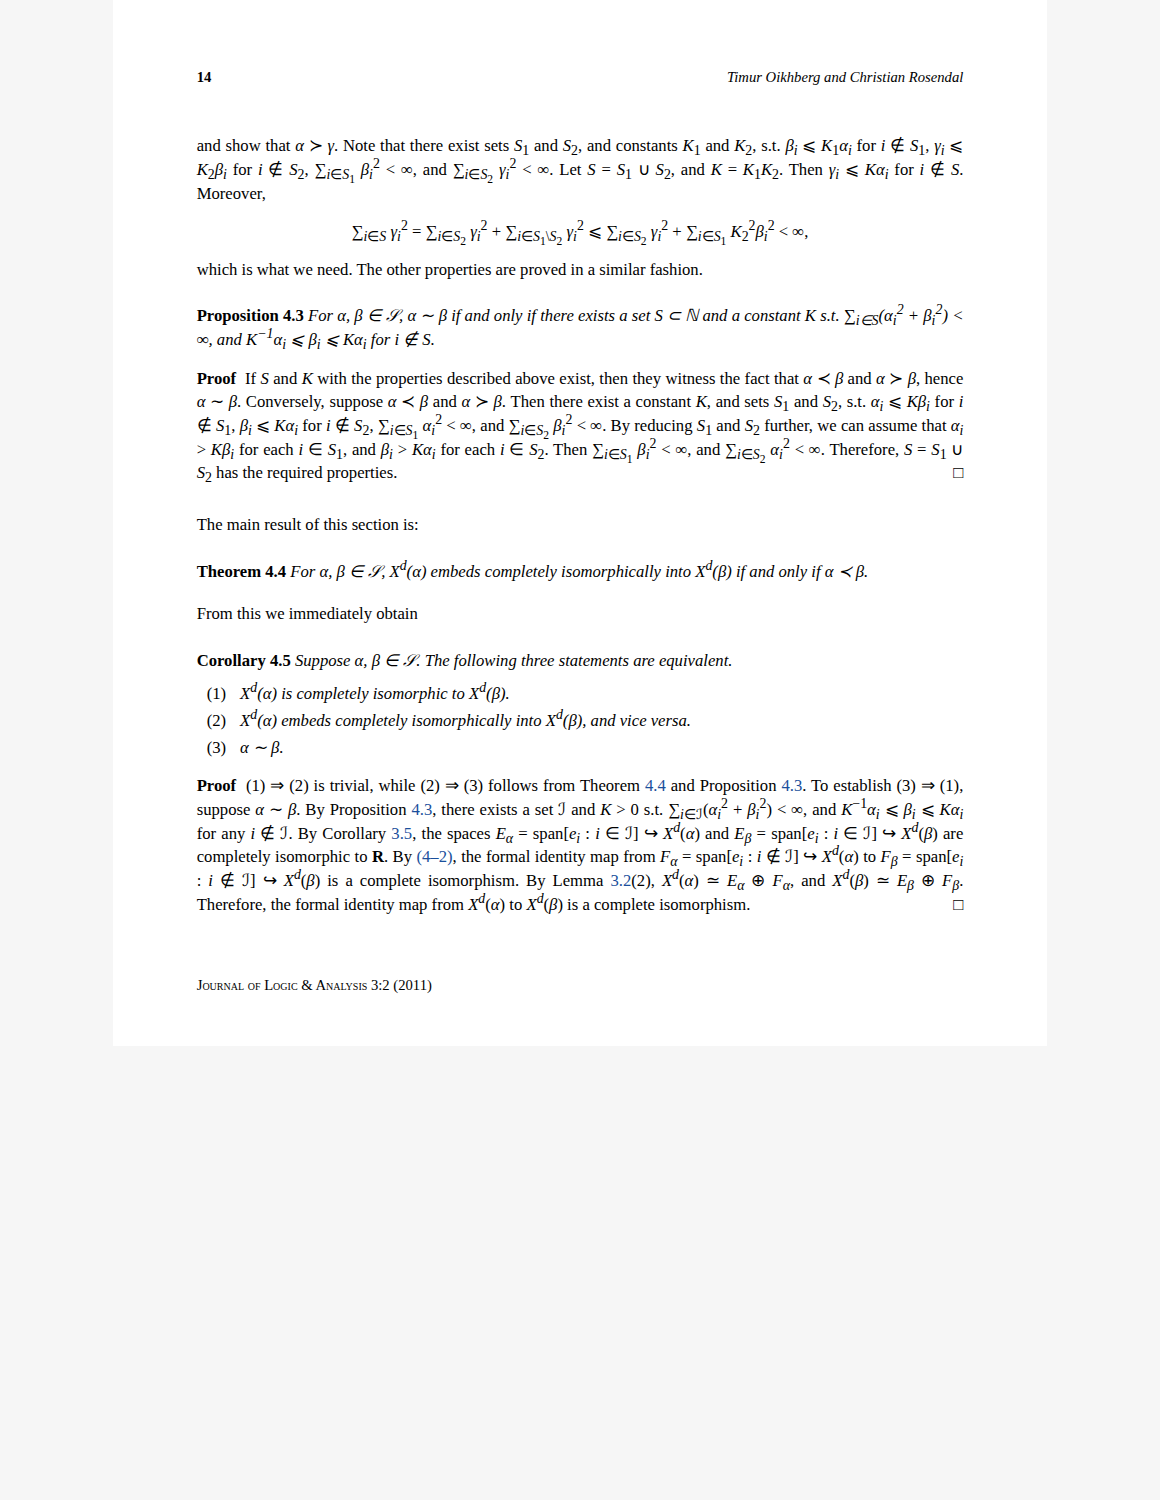14 Timur Oikhberg and Christian Rosendal
and show that α ≻ γ. Note that there exist sets S1 and S2, and constants K1 and K2, s.t. βi ⩽ K1αi for i ∉ S1, γi ⩽ K2βi for i ∉ S2, ∑i∈S1 βi2 < ∞, and ∑i∈S2 γi2 < ∞. Let S = S1 ∪ S2, and K = K1K2. Then γi ⩽ Kαi for i ∉ S. Moreover,
∑i∈S γi2 = ∑i∈S2 γi2 + ∑i∈S1\S2 γi2 ⩽ ∑i∈S2 γi2 + ∑i∈S1 K22βi2 < ∞,
which is what we need. The other properties are proved in a similar fashion.
Proposition 4.3 For α, β ∈ 𝒮, α ∼ β if and only if there exists a set S ⊂ ℕ and a constant K s.t. ∑i∈S(αi2 + βi2) < ∞, and K−1αi ⩽ βi ⩽ Kαi for i ∉ S.
Proof If S and K with the properties described above exist, then they witness the fact that α ≺ β and α ≻ β, hence α ∼ β. Conversely, suppose α ≺ β and α ≻ β. Then there exist a constant K, and sets S1 and S2, s.t. αi ⩽ Kβi for i ∉ S1, βi ⩽ Kαi for i ∉ S2, ∑i∈S1 αi2 < ∞, and ∑i∈S2 βi2 < ∞. By reducing S1 and S2 further, we can assume that αi > Kβi for each i ∈ S1, and βi > Kαi for each i ∈ S2. Then ∑i∈S1 βi2 < ∞, and ∑i∈S2 αi2 < ∞. Therefore, S = S1 ∪ S2 has the required properties.□
The main result of this section is:
Theorem 4.4 For α, β ∈ 𝒮, Xd(α) embeds completely isomorphically into Xd(β) if and only if α ≺ β.
From this we immediately obtain
Corollary 4.5 Suppose α, β ∈ 𝒮. The following three statements are equivalent.
(1) Xd(α) is completely isomorphic to Xd(β).
(2) Xd(α) embeds completely isomorphically into Xd(β), and vice versa.
(3) α ∼ β.
Proof (1) ⇒ (2) is trivial, while (2) ⇒ (3) follows from Theorem 4.4 and Proposition 4.3. To establish (3) ⇒ (1), suppose α ∼ β. By Proposition 4.3, there exists a set ℐ and K > 0 s.t. ∑i∈ℐ(αi2 + βi2) < ∞, and K−1αi ⩽ βi ⩽ Kαi for any i ∉ ℐ. By Corollary 3.5, the spaces Eα = span[ei : i ∈ ℐ] ↪ Xd(α) and Eβ = span[ei : i ∈ ℐ] ↪ Xd(β) are completely isomorphic to R. By (4–2), the formal identity map from Fα = span[ei : i ∉ ℐ] ↪ Xd(α) to Fβ = span[ei : i ∉ ℐ] ↪ Xd(β) is a complete isomorphism. By Lemma 3.2(2), Xd(α) ≃ Eα ⊕ Fα, and Xd(β) ≃ Eβ ⊕ Fβ. Therefore, the formal identity map from Xd(α) to Xd(β) is a complete isomorphism.□
Journal of Logic & Analysis 3:2 (2011)